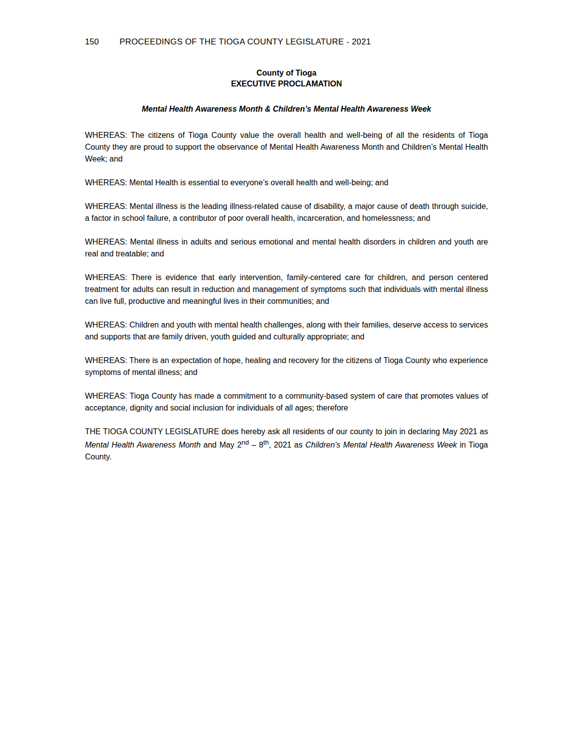150 PROCEEDINGS OF THE TIOGA COUNTY LEGISLATURE - 2021
County of Tioga EXECUTIVE PROCLAMATION
Mental Health Awareness Month & Children’s Mental Health Awareness Week
WHEREAS: The citizens of Tioga County value the overall health and well-being of all the residents of Tioga County they are proud to support the observance of Mental Health Awareness Month and Children’s Mental Health Week; and
WHEREAS: Mental Health is essential to everyone’s overall health and well-being; and
WHEREAS: Mental illness is the leading illness-related cause of disability, a major cause of death through suicide, a factor in school failure, a contributor of poor overall health, incarceration, and homelessness; and
WHEREAS: Mental illness in adults and serious emotional and mental health disorders in children and youth are real and treatable; and
WHEREAS: There is evidence that early intervention, family-centered care for children, and person centered treatment for adults can result in reduction and management of symptoms such that individuals with mental illness can live full, productive and meaningful lives in their communities; and
WHEREAS: Children and youth with mental health challenges, along with their families, deserve access to services and supports that are family driven, youth guided and culturally appropriate; and
WHEREAS: There is an expectation of hope, healing and recovery for the citizens of Tioga County who experience symptoms of mental illness; and
WHEREAS: Tioga County has made a commitment to a community-based system of care that promotes values of acceptance, dignity and social inclusion for individuals of all ages; therefore
THE TIOGA COUNTY LEGISLATURE does hereby ask all residents of our county to join in declaring May 2021 as Mental Health Awareness Month and May 2nd – 8th, 2021 as Children’s Mental Health Awareness Week in Tioga County.